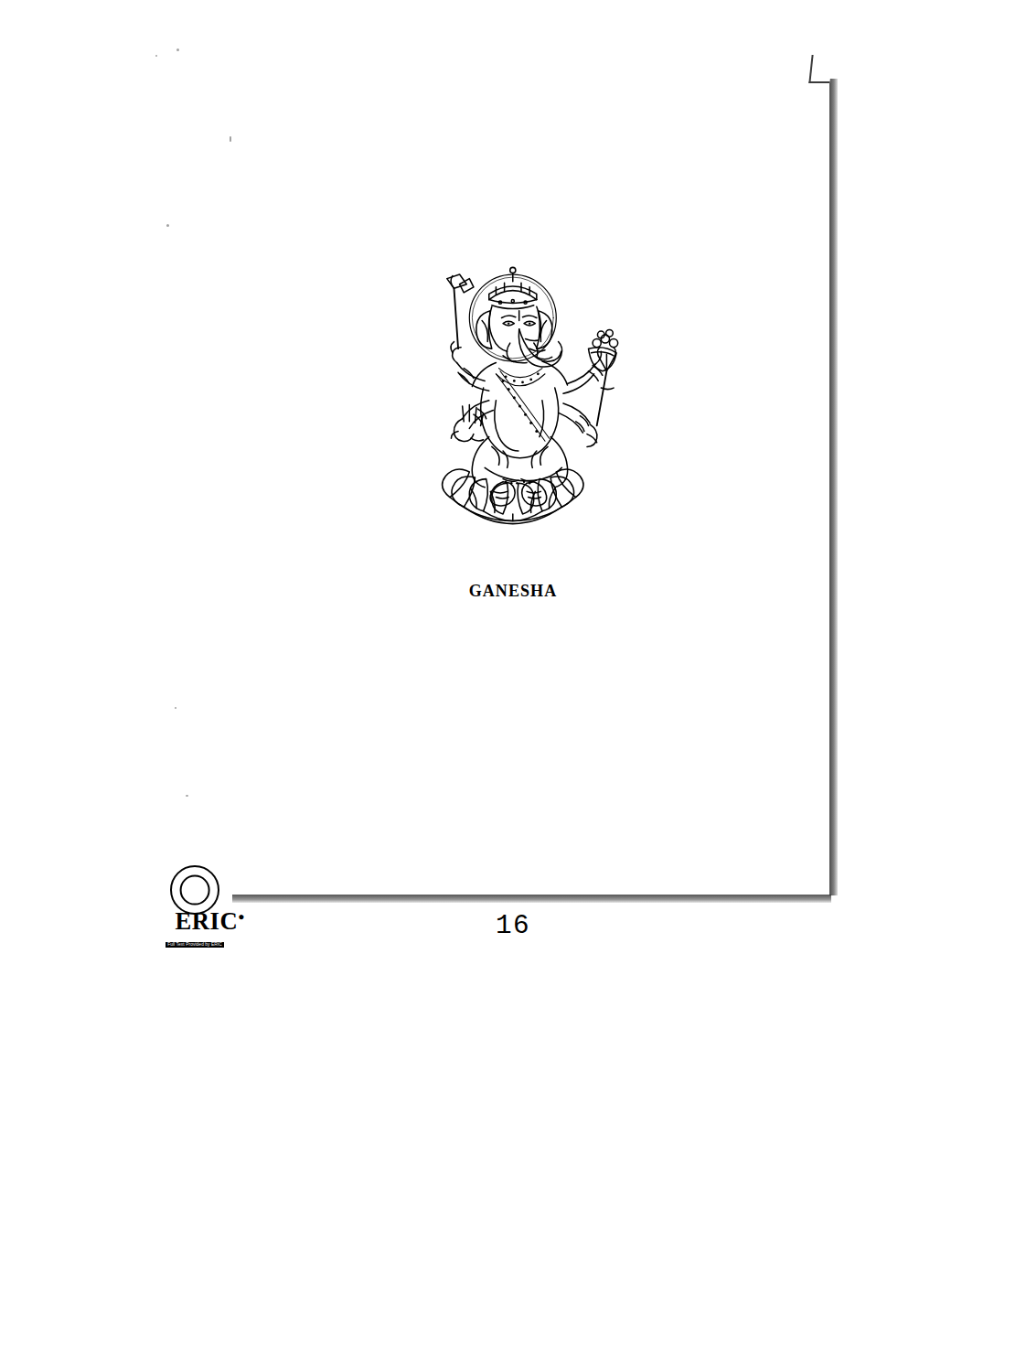Ganesha Line drawing of the four-armed elephant-headed deity Ganesha seated on a lotus blossom, with a halo behind the crowned head, holding an axe, a trident, and a bowl of sweets, one hand raised in blessing.
GANESHA
ERIC● Full Text Provided by ERIC
16